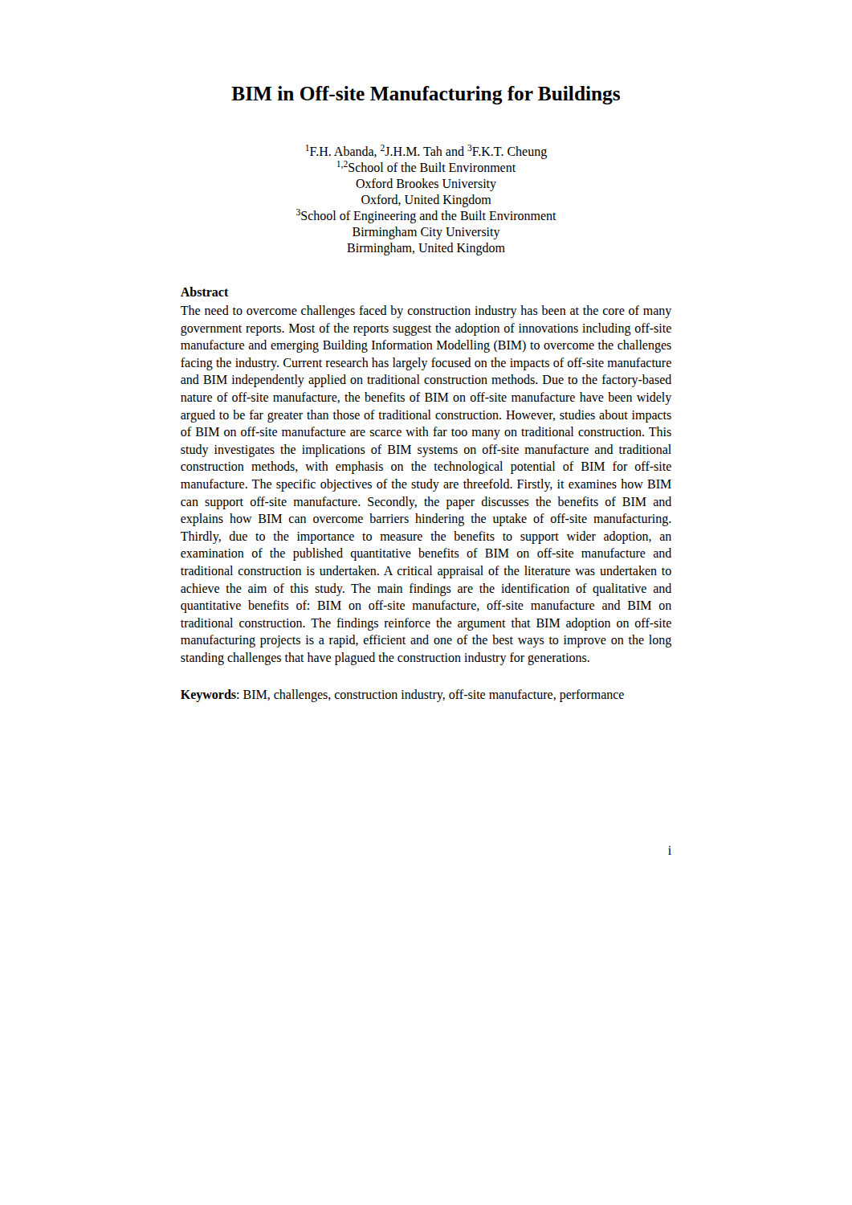BIM in Off-site Manufacturing for Buildings
1F.H. Abanda, 2J.H.M. Tah and 3F.K.T. Cheung 1,2School of the Built Environment Oxford Brookes University Oxford, United Kingdom 3School of Engineering and the Built Environment Birmingham City University Birmingham, United Kingdom
Abstract
The need to overcome challenges faced by construction industry has been at the core of many government reports. Most of the reports suggest the adoption of innovations including off-site manufacture and emerging Building Information Modelling (BIM) to overcome the challenges facing the industry. Current research has largely focused on the impacts of off-site manufacture and BIM independently applied on traditional construction methods. Due to the factory-based nature of off-site manufacture, the benefits of BIM on off-site manufacture have been widely argued to be far greater than those of traditional construction. However, studies about impacts of BIM on off-site manufacture are scarce with far too many on traditional construction. This study investigates the implications of BIM systems on off-site manufacture and traditional construction methods, with emphasis on the technological potential of BIM for off-site manufacture. The specific objectives of the study are threefold. Firstly, it examines how BIM can support off-site manufacture. Secondly, the paper discusses the benefits of BIM and explains how BIM can overcome barriers hindering the uptake of off-site manufacturing. Thirdly, due to the importance to measure the benefits to support wider adoption, an examination of the published quantitative benefits of BIM on off-site manufacture and traditional construction is undertaken. A critical appraisal of the literature was undertaken to achieve the aim of this study. The main findings are the identification of qualitative and quantitative benefits of: BIM on off-site manufacture, off-site manufacture and BIM on traditional construction. The findings reinforce the argument that BIM adoption on off-site manufacturing projects is a rapid, efficient and one of the best ways to improve on the long standing challenges that have plagued the construction industry for generations.
Keywords: BIM, challenges, construction industry, off-site manufacture, performance
i